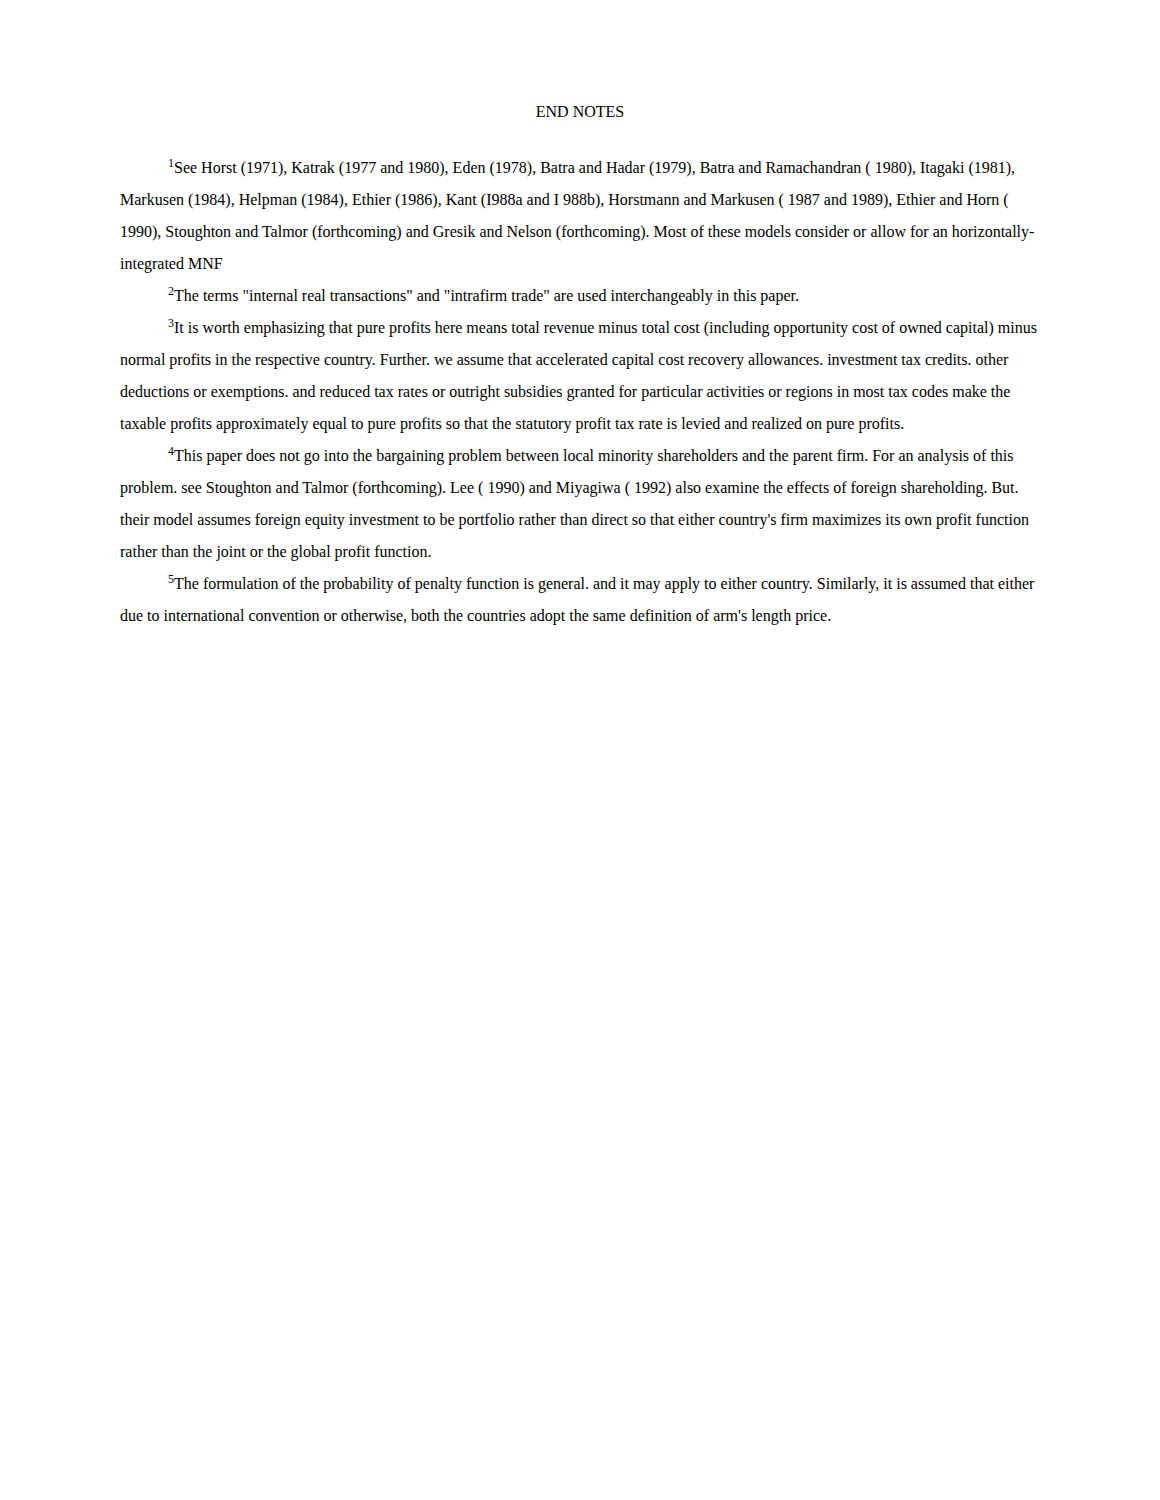END NOTES
1See Horst (1971), Katrak (1977 and 1980), Eden (1978), Batra and Hadar (1979), Batra and Ramachandran ( 1980), Itagaki (1981), Markusen (1984), Helpman (1984), Ethier (1986), Kant (I988a and I 988b), Horstmann and Markusen ( 1987 and 1989), Ethier and Horn ( 1990), Stoughton and Talmor (forthcoming) and Gresik and Nelson (forthcoming). Most of these models consider or allow for an horizontally-integrated MNF
2The terms "internal real transactions" and "intrafirm trade" are used interchangeably in this paper.
3It is worth emphasizing that pure profits here means total revenue minus total cost (including opportunity cost of owned capital) minus normal profits in the respective country. Further. we assume that accelerated capital cost recovery allowances. investment tax credits. other deductions or exemptions. and reduced tax rates or outright subsidies granted for particular activities or regions in most tax codes make the taxable profits approximately equal to pure profits so that the statutory profit tax rate is levied and realized on pure profits.
4This paper does not go into the bargaining problem between local minority shareholders and the parent firm. For an analysis of this problem. see Stoughton and Talmor (forthcoming). Lee ( 1990) and Miyagiwa ( 1992) also examine the effects of foreign shareholding. But. their model assumes foreign equity investment to be portfolio rather than direct so that either country's firm maximizes its own profit function rather than the joint or the global profit function.
5The formulation of the probability of penalty function is general. and it may apply to either country. Similarly, it is assumed that either due to international convention or otherwise, both the countries adopt the same definition of arm's length price.